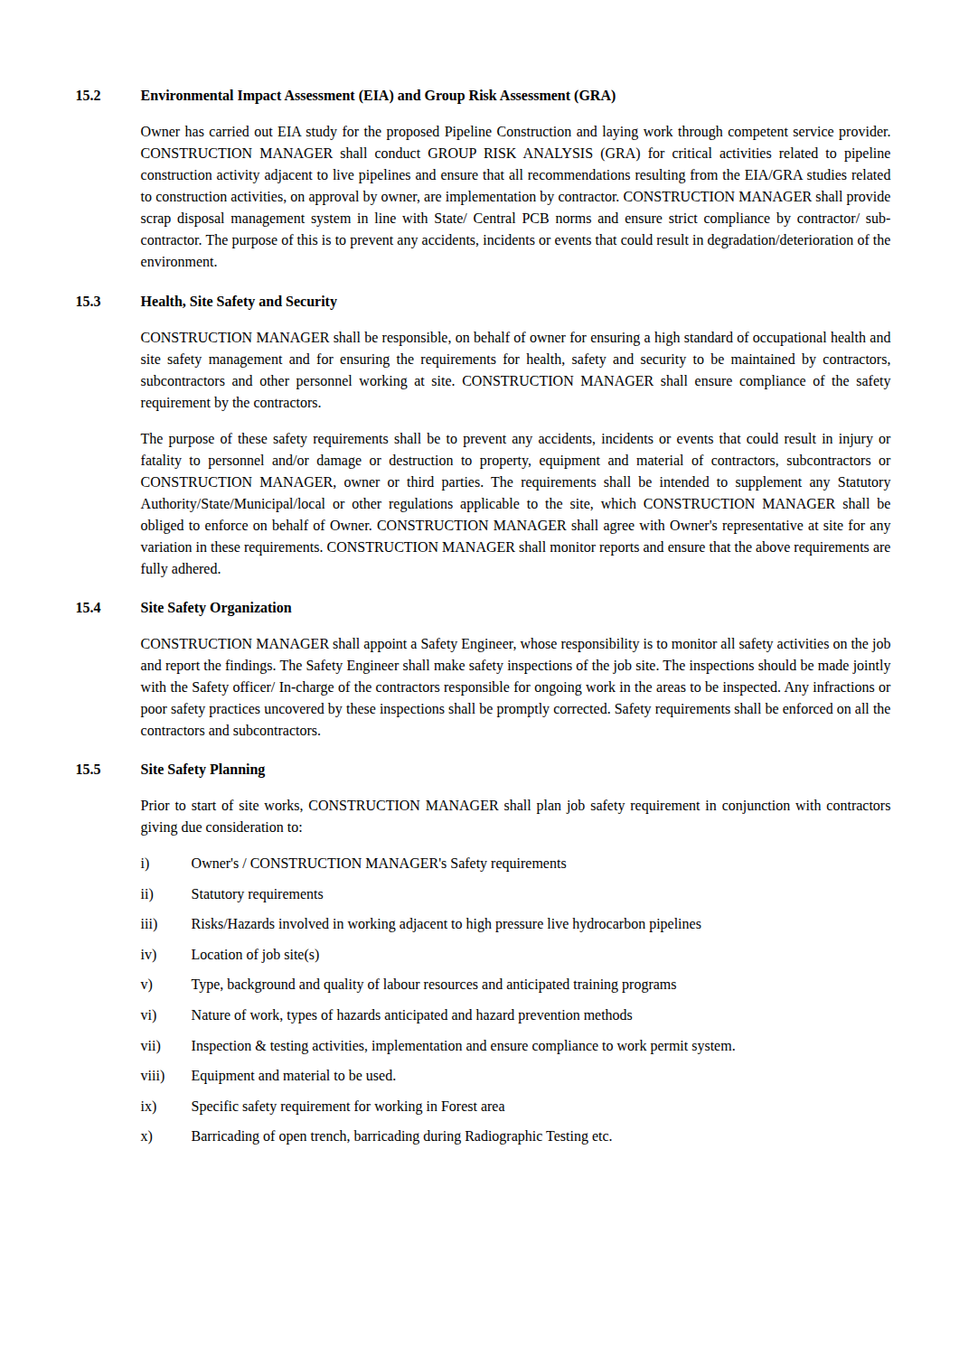15.2 Environmental Impact Assessment (EIA) and Group Risk Assessment (GRA)
Owner has carried out EIA study for the proposed Pipeline Construction and laying work through competent service provider. CONSTRUCTION MANAGER shall conduct GROUP RISK ANALYSIS (GRA) for critical activities related to pipeline construction activity adjacent to live pipelines and ensure that all recommendations resulting from the EIA/GRA studies related to construction activities, on approval by owner, are implementation by contractor. CONSTRUCTION MANAGER shall provide scrap disposal management system in line with State/ Central PCB norms and ensure strict compliance by contractor/ sub-contractor. The purpose of this is to prevent any accidents, incidents or events that could result in degradation/deterioration of the environment.
15.3 Health, Site Safety and Security
CONSTRUCTION MANAGER shall be responsible, on behalf of owner for ensuring a high standard of occupational health and site safety management and for ensuring the requirements for health, safety and security to be maintained by contractors, subcontractors and other personnel working at site. CONSTRUCTION MANAGER shall ensure compliance of the safety requirement by the contractors.
The purpose of these safety requirements shall be to prevent any accidents, incidents or events that could result in injury or fatality to personnel and/or damage or destruction to property, equipment and material of contractors, subcontractors or CONSTRUCTION MANAGER, owner or third parties. The requirements shall be intended to supplement any Statutory Authority/State/Municipal/local or other regulations applicable to the site, which CONSTRUCTION MANAGER shall be obliged to enforce on behalf of Owner. CONSTRUCTION MANAGER shall agree with Owner's representative at site for any variation in these requirements. CONSTRUCTION MANAGER shall monitor reports and ensure that the above requirements are fully adhered.
15.4 Site Safety Organization
CONSTRUCTION MANAGER shall appoint a Safety Engineer, whose responsibility is to monitor all safety activities on the job and report the findings. The Safety Engineer shall make safety inspections of the job site. The inspections should be made jointly with the Safety officer/ In-charge of the contractors responsible for ongoing work in the areas to be inspected. Any infractions or poor safety practices uncovered by these inspections shall be promptly corrected. Safety requirements shall be enforced on all the contractors and subcontractors.
15.5 Site Safety Planning
Prior to start of site works, CONSTRUCTION MANAGER shall plan job safety requirement in conjunction with contractors giving due consideration to:
i) Owner's / CONSTRUCTION MANAGER's Safety requirements
ii) Statutory requirements
iii) Risks/Hazards involved in working adjacent to high pressure live hydrocarbon pipelines
iv) Location of job site(s)
v) Type, background and quality of labour resources and anticipated training programs
vi) Nature of work, types of hazards anticipated and hazard prevention methods
vii) Inspection & testing activities, implementation and ensure compliance to work permit system.
viii) Equipment and material to be used.
ix) Specific safety requirement for working in Forest area
x) Barricading of open trench, barricading during Radiographic Testing etc.